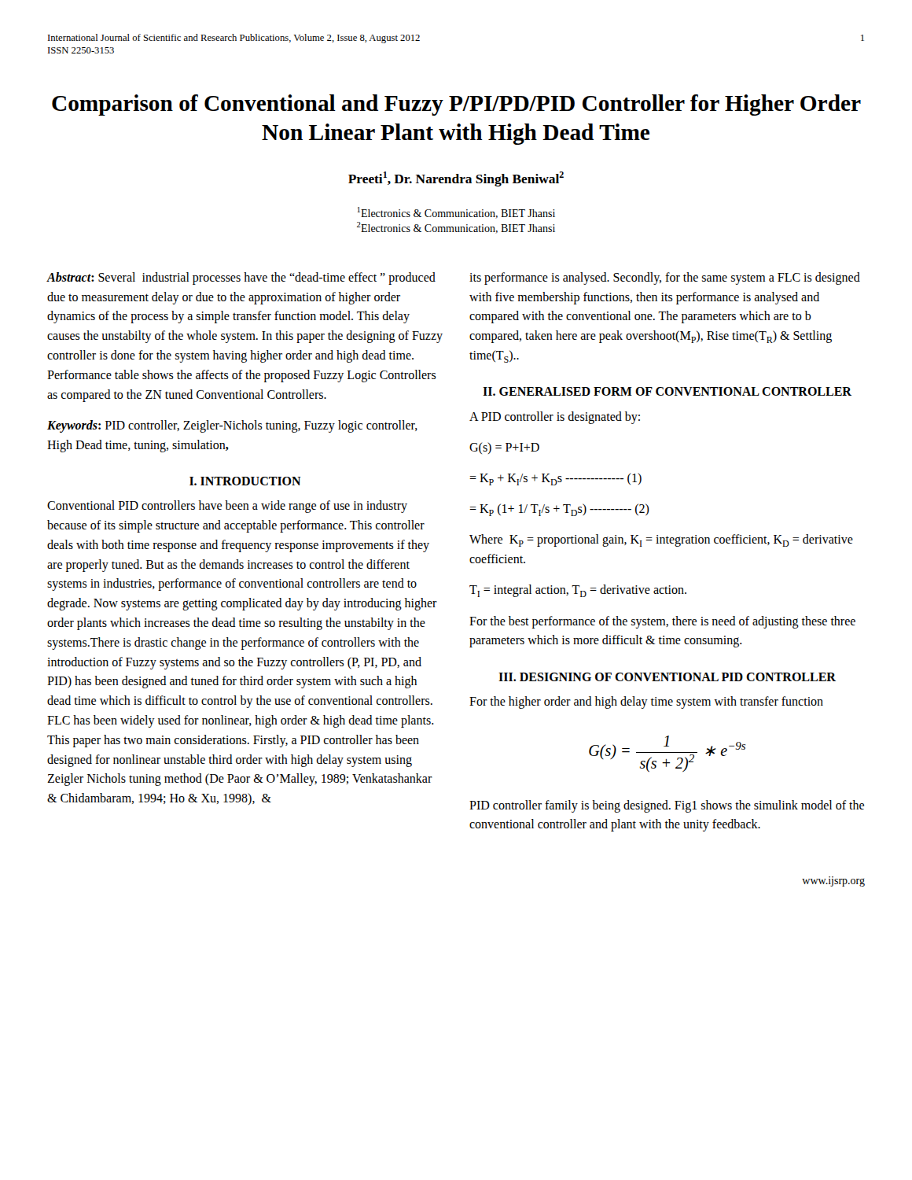International Journal of Scientific and Research Publications, Volume 2, Issue 8, August 2012
ISSN 2250-3153
1
Comparison of Conventional and Fuzzy P/PI/PD/PID Controller for Higher Order Non Linear Plant with High Dead Time
Preeti1, Dr. Narendra Singh Beniwal2
1Electronics & Communication, BIET Jhansi
2Electronics & Communication, BIET Jhansi
Abstract: Several industrial processes have the “dead-time effect ” produced due to measurement delay or due to the approximation of higher order dynamics of the process by a simple transfer function model. This delay causes the unstabilty of the whole system. In this paper the designing of Fuzzy controller is done for the system having higher order and high dead time. Performance table shows the affects of the proposed Fuzzy Logic Controllers as compared to the ZN tuned Conventional Controllers.
Keywords: PID controller, Zeigler-Nichols tuning, Fuzzy logic controller, High Dead time, tuning, simulation,
I. INTRODUCTION
Conventional PID controllers have been a wide range of use in industry because of its simple structure and acceptable performance. This controller deals with both time response and frequency response improvements if they are properly tuned. But as the demands increases to control the different systems in industries, performance of conventional controllers are tend to degrade. Now systems are getting complicated day by day introducing higher order plants which increases the dead time so resulting the unstabilty in the systems.There is drastic change in the performance of controllers with the introduction of Fuzzy systems and so the Fuzzy controllers (P, PI, PD, and PID) has been designed and tuned for third order system with such a high dead time which is difficult to control by the use of conventional controllers. FLC has been widely used for nonlinear, high order & high dead time plants. This paper has two main considerations. Firstly, a PID controller has been designed for nonlinear unstable third order with high delay system using Zeigler Nichols tuning method (De Paor & O’Malley, 1989; Venkatashankar & Chidambaram, 1994; Ho & Xu, 1998), &
its performance is analysed. Secondly, for the same system a FLC is designed with five membership functions, then its performance is analysed and compared with the conventional one. The parameters which are to b compared, taken here are peak overshoot(MP), Rise time(TR) & Settling time(TS)..
II. GENERALISED FORM OF CONVENTIONAL CONTROLLER
A PID controller is designated by:
G(s) = P+I+D
= KP + KI/s + KDs -------------- (1)
= KP (1+ 1/ TI/s + TDs) ---------- (2)
Where KP = proportional gain, KI = integration coefficient, KD = derivative coefficient.
TI = integral action, TD = derivative action.
For the best performance of the system, there is need of adjusting these three parameters which is more difficult & time consuming.
III. DESIGNING OF CONVENTIONAL PID CONTROLLER
For the higher order and high delay time system with transfer function
G(s) = 1 s(s + 2)2 ∗ e−9s
PID controller family is being designed. Fig1 shows the simulink model of the conventional controller and plant with the unity feedback.
www.ijsrp.org